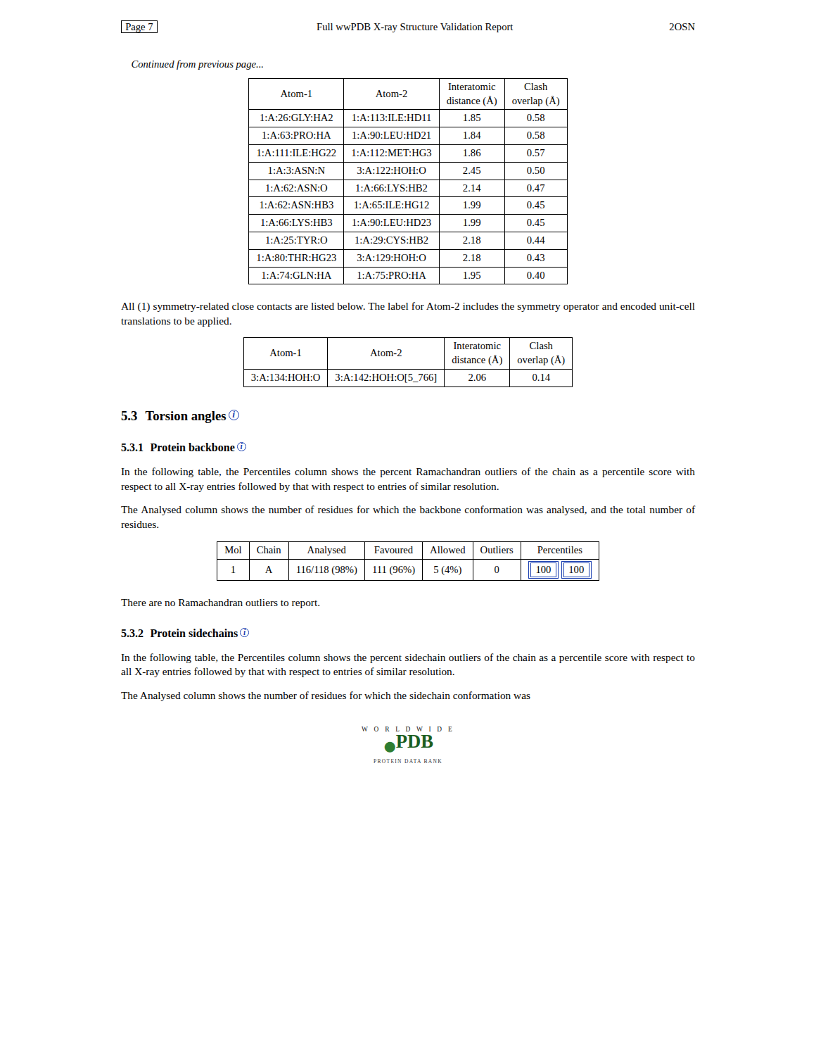Page 7
Full wwPDB X-ray Structure Validation Report
2OSN
Continued from previous page...
| Atom-1 | Atom-2 | Interatomic distance (Å) | Clash overlap (Å) |
| --- | --- | --- | --- |
| 1:A:26:GLY:HA2 | 1:A:113:ILE:HD11 | 1.85 | 0.58 |
| 1:A:63:PRO:HA | 1:A:90:LEU:HD21 | 1.84 | 0.58 |
| 1:A:111:ILE:HG22 | 1:A:112:MET:HG3 | 1.86 | 0.57 |
| 1:A:3:ASN:N | 3:A:122:HOH:O | 2.45 | 0.50 |
| 1:A:62:ASN:O | 1:A:66:LYS:HB2 | 2.14 | 0.47 |
| 1:A:62:ASN:HB3 | 1:A:65:ILE:HG12 | 1.99 | 0.45 |
| 1:A:66:LYS:HB3 | 1:A:90:LEU:HD23 | 1.99 | 0.45 |
| 1:A:25:TYR:O | 1:A:29:CYS:HB2 | 2.18 | 0.44 |
| 1:A:80:THR:HG23 | 3:A:129:HOH:O | 2.18 | 0.43 |
| 1:A:74:GLN:HA | 1:A:75:PRO:HA | 1.95 | 0.40 |
All (1) symmetry-related close contacts are listed below. The label for Atom-2 includes the symmetry operator and encoded unit-cell translations to be applied.
| Atom-1 | Atom-2 | Interatomic distance (Å) | Clash overlap (Å) |
| --- | --- | --- | --- |
| 3:A:134:HOH:O | 3:A:142:HOH:O[5_766] | 2.06 | 0.14 |
5.3 Torsion anglesi
5.3.1 Protein backbonei
In the following table, the Percentiles column shows the percent Ramachandran outliers of the chain as a percentile score with respect to all X-ray entries followed by that with respect to entries of similar resolution.
The Analysed column shows the number of residues for which the backbone conformation was analysed, and the total number of residues.
| Mol | Chain | Analysed | Favoured | Allowed | Outliers | Percentiles |
| --- | --- | --- | --- | --- | --- | --- |
| 1 | A | 116/118 (98%) | 111 (96%) | 5 (4%) | 0 | 100 100 |
There are no Ramachandran outliers to report.
5.3.2 Protein sidechainsi
In the following table, the Percentiles column shows the percent sidechain outliers of the chain as a percentile score with respect to all X-ray entries followed by that with respect to entries of similar resolution.
The Analysed column shows the number of residues for which the sidechain conformation was
W O R L D W I D E ●PDB PROTEIN DATA BANK